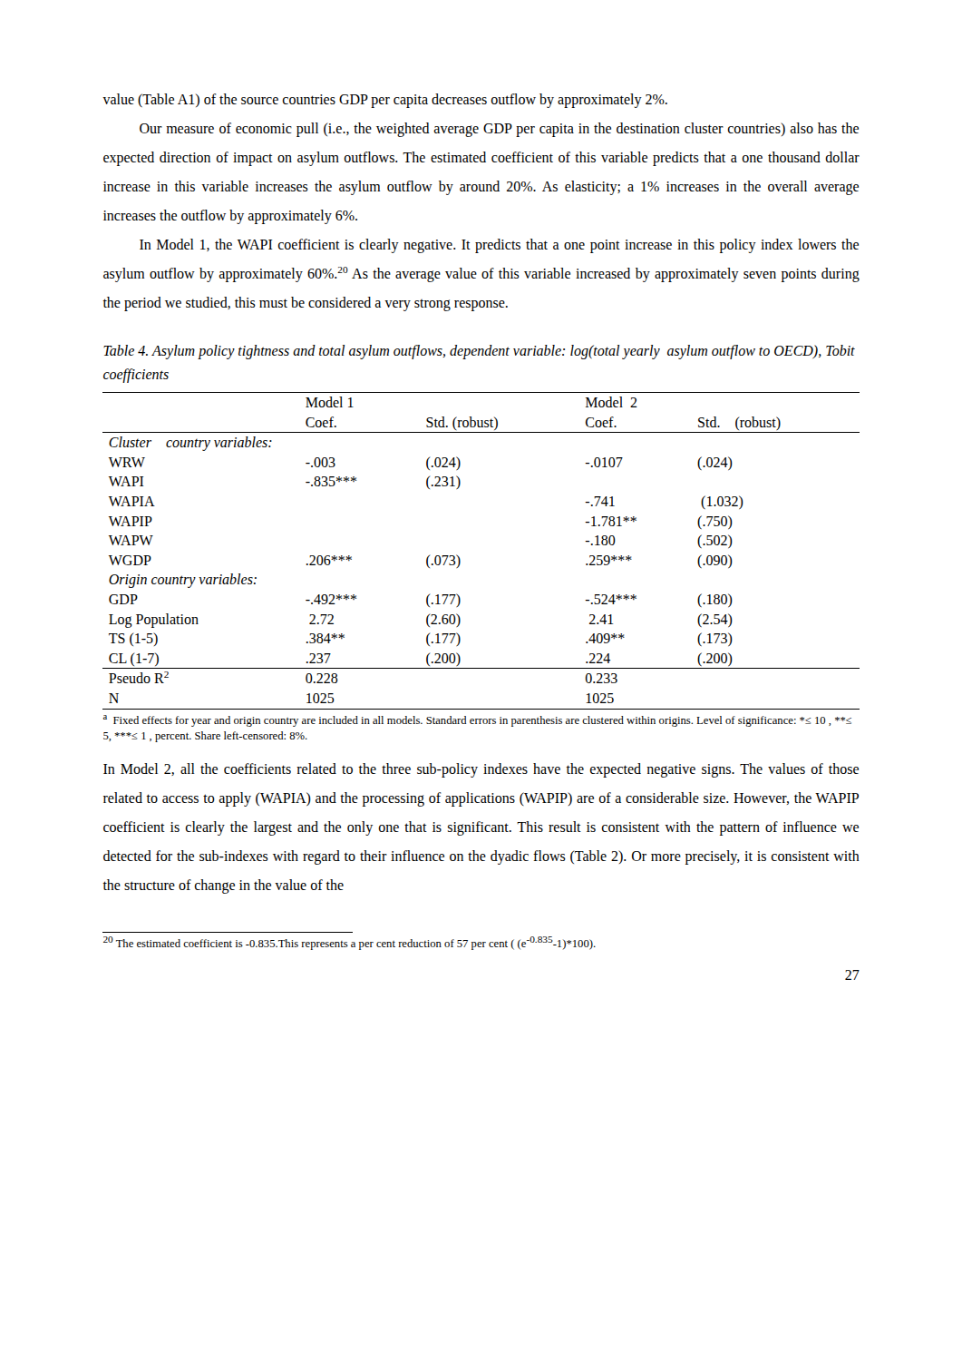value (Table A1) of the source countries GDP per capita decreases outflow by approximately 2%.
Our measure of economic pull (i.e., the weighted average GDP per capita in the destination cluster countries) also has the expected direction of impact on asylum outflows. The estimated coefficient of this variable predicts that a one thousand dollar increase in this variable increases the asylum outflow by around 20%. As elasticity; a 1% increases in the overall average increases the outflow by approximately 6%.
In Model 1, the WAPI coefficient is clearly negative. It predicts that a one point increase in this policy index lowers the asylum outflow by approximately 60%.20 As the average value of this variable increased by approximately seven points during the period we studied, this must be considered a very strong response.
Table 4. Asylum policy tightness and total asylum outflows, dependent variable: log(total yearly asylum outflow to OECD), Tobit coefficients
| | Model 1 | Model 2 |
| | Coef. | Std. (robust) | Coef. | Std. (robust) |
| Cluster country variables: | | | | |
| WRW | -.003 | (.024) | -.0107 | (.024) |
| WAPI | -.835*** | (.231) | | |
| WAPIA | | | -.741 | (1.032) |
| WAPIP | | | -1.781** | (.750) |
| WAPW | | | -.180 | (.502) |
| WGDP | .206*** | (.073) | .259*** | (.090) |
| Origin country variables: |
| GDP | -.492*** | (.177) | -.524*** | (.180) |
| Log Population | 2.72 | (2.60) | 2.41 | (2.54) |
| TS (1-5) | .384** | (.177) | .409** | (.173) |
| CL (1-7) | .237 | (.200) | .224 | (.200) |
| Pseudo R 2 | 0.228 | | 0.233 | |
| N | 1025 | | 1025 | |
a Fixed effects for year and origin country are included in all models. Standard errors in parenthesis are clustered within origins. Level of significance: *≤ 10 , **≤ 5, ***≤ 1 , percent. Share left-censored: 8%.
In Model 2, all the coefficients related to the three sub-policy indexes have the expected negative signs. The values of those related to access to apply (WAPIA) and the processing of applications (WAPIP) are of a considerable size. However, the WAPIP coefficient is clearly the largest and the only one that is significant. This result is consistent with the pattern of influence we detected for the sub-indexes with regard to their influence on the dyadic flows (Table 2). Or more precisely, it is consistent with the structure of change in the value of the
20 The estimated coefficient is -0.835.This represents a per cent reduction of 57 per cent ( (e-0.835-1)*100).
27